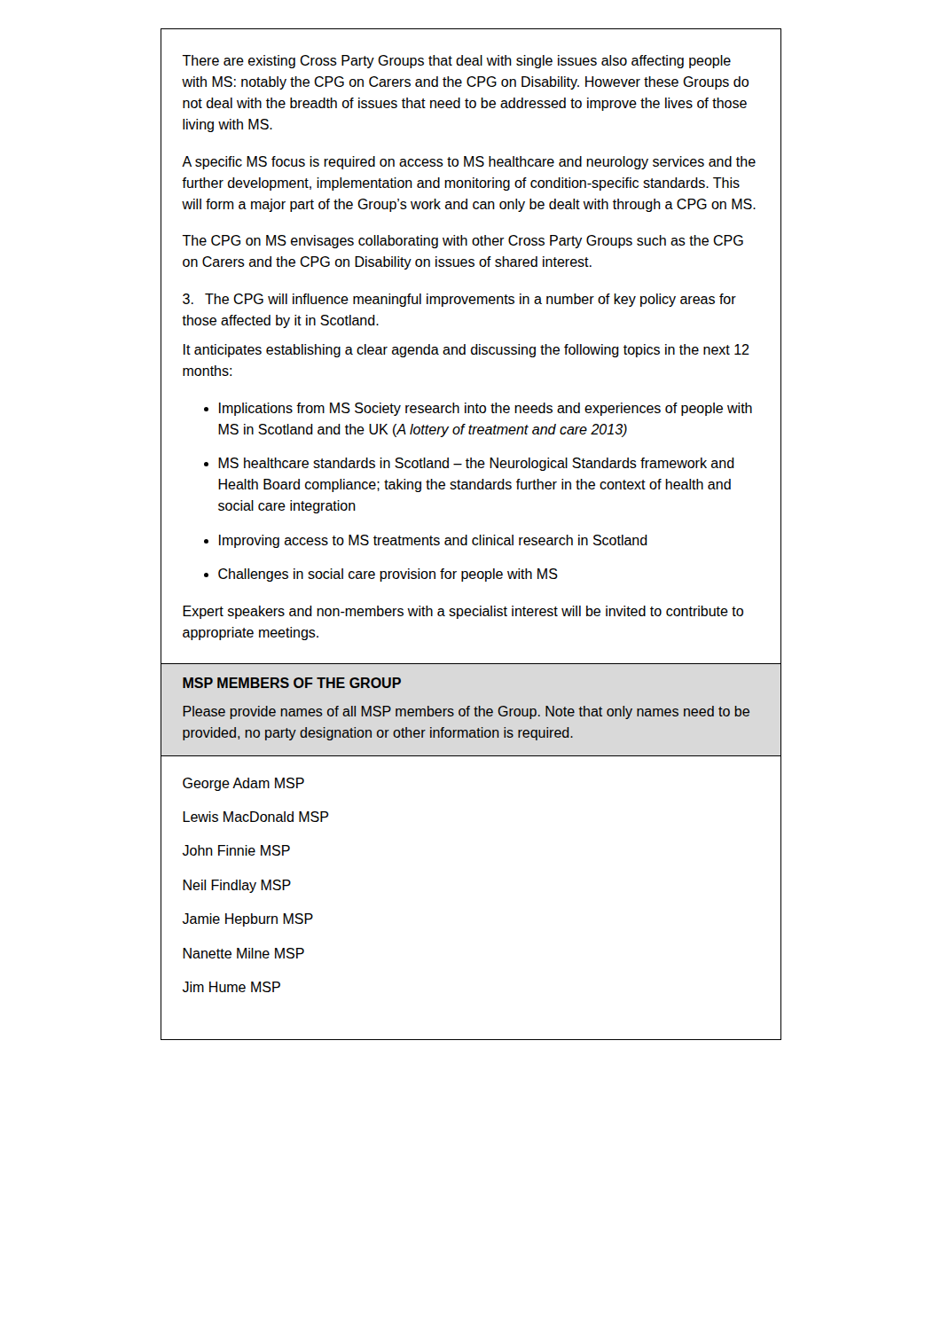There are existing Cross Party Groups that deal with single issues also affecting people with MS: notably the CPG on Carers and the CPG on Disability. However these Groups do not deal with the breadth of issues that need to be addressed to improve the lives of those living with MS.
A specific MS focus is required on access to MS healthcare and neurology services and the further development, implementation and monitoring of condition-specific standards. This will form a major part of the Group’s work and can only be dealt with through a CPG on MS.
The CPG on MS envisages collaborating with other Cross Party Groups such as the CPG on Carers and the CPG on Disability on issues of shared interest.
3. The CPG will influence meaningful improvements in a number of key policy areas for those affected by it in Scotland.
It anticipates establishing a clear agenda and discussing the following topics in the next 12 months:
Implications from MS Society research into the needs and experiences of people with MS in Scotland and the UK (A lottery of treatment and care 2013)
MS healthcare standards in Scotland – the Neurological Standards framework and Health Board compliance; taking the standards further in the context of health and social care integration
Improving access to MS treatments and clinical research in Scotland
Challenges in social care provision for people with MS
Expert speakers and non-members with a specialist interest will be invited to contribute to appropriate meetings.
MSP Members of the Group
Please provide names of all MSP members of the Group. Note that only names need to be provided, no party designation or other information is required.
George Adam MSP
Lewis MacDonald MSP
John Finnie MSP
Neil Findlay MSP
Jamie Hepburn MSP
Nanette Milne MSP
Jim Hume MSP